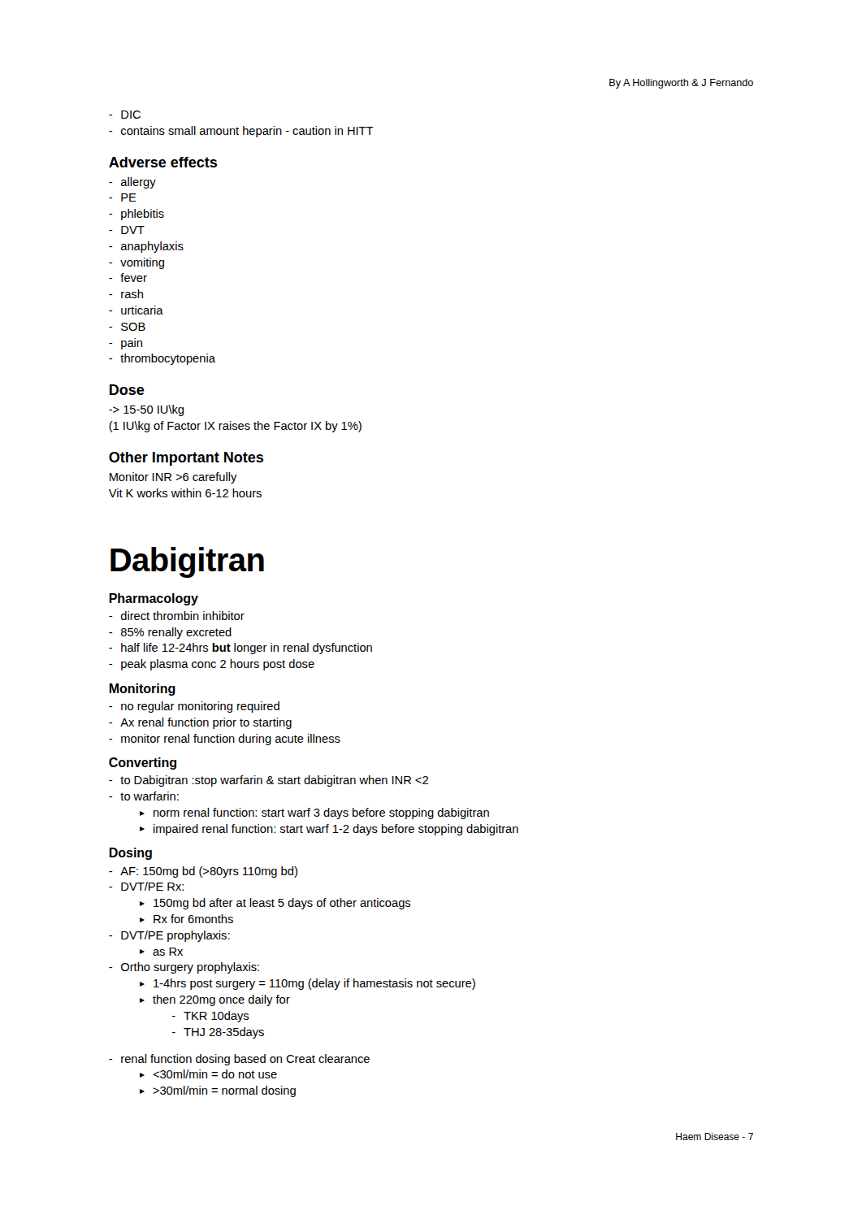By A Hollingworth & J Fernando
DIC
contains small amount heparin - caution in HITT
Adverse effects
allergy
PE
phlebitis
DVT
anaphylaxis
vomiting
fever
rash
urticaria
SOB
pain
thrombocytopenia
Dose
-> 15-50 IU\kg
(1 IU\kg of Factor IX raises the Factor IX by 1%)
Other Important Notes
Monitor INR >6 carefully
Vit K works within 6-12 hours
Dabigitran
Pharmacology
direct thrombin inhibitor
85% renally excreted
half life 12-24hrs but longer in renal dysfunction
peak plasma conc 2 hours post dose
Monitoring
no regular monitoring required
Ax renal function prior to starting
monitor renal function during acute illness
Converting
to Dabigitran :stop warfarin & start dabigitran when INR <2
to warfarin:
norm renal function: start warf 3 days before stopping dabigitran
impaired renal function: start warf 1-2 days before stopping dabigitran
Dosing
AF: 150mg bd (>80yrs 110mg bd)
DVT/PE Rx:
150mg bd after at least 5 days of other anticoags
Rx for 6months
DVT/PE prophylaxis:
as Rx
Ortho surgery prophylaxis:
1-4hrs post surgery = 110mg (delay if hamestasis not secure)
then 220mg once daily for
TKR 10days
THJ 28-35days
renal function dosing based on Creat clearance
<30ml/min = do not use
>30ml/min = normal dosing
Haem Disease - 7